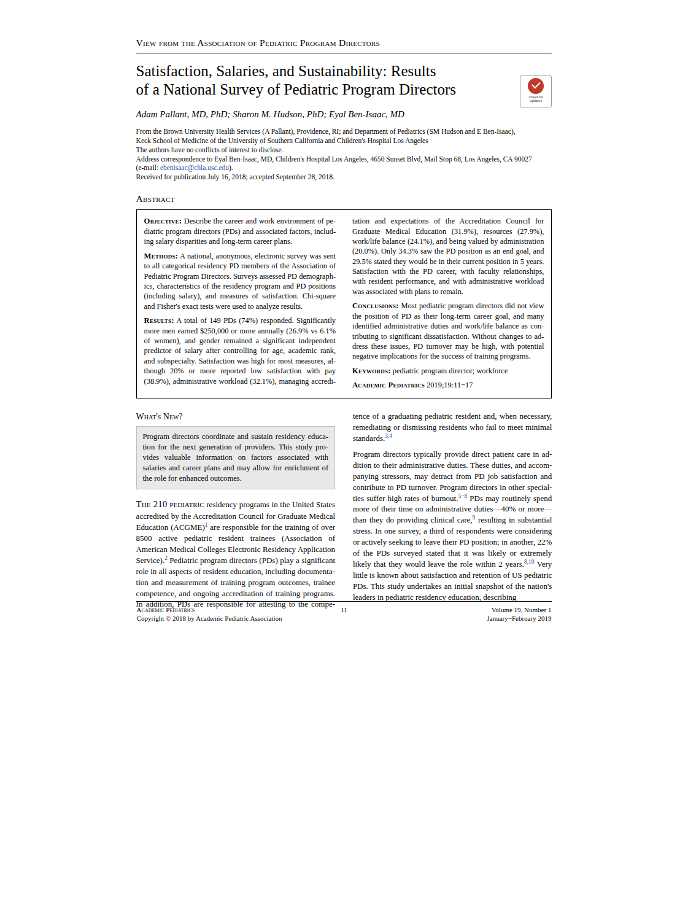View from the Association of Pediatric Program Directors
Check for updates
Satisfaction, Salaries, and Sustainability: Results
of a National Survey of Pediatric Program Directors
Adam Pallant, MD, PhD; Sharon M. Hudson, PhD; Eyal Ben-Isaac, MD
From the Brown University Health Services (A Pallant), Providence, RI; and Department of Pediatrics (SM Hudson and E Ben-Isaac),
Keck School of Medicine of the University of Southern California and Children's Hospital Los Angeles
The authors have no conflicts of interest to disclose.
Address correspondence to Eyal Ben-Isaac, MD, Children's Hospital Los Angeles, 4650 Sunset Blvd, Mail Stop 68, Los Angeles, CA 90027
(e-mail: ebenisaac@chla.usc.edu).
Received for publication July 16, 2018; accepted September 28, 2018.
Abstract
Objective: Describe the career and work environment of pediatric program directors (PDs) and associated factors, including salary disparities and long-term career plans.
Methods: A national, anonymous, electronic survey was sent to all categorical residency PD members of the Association of Pediatric Program Directors. Surveys assessed PD demographics, characteristics of the residency program and PD positions (including salary), and measures of satisfaction. Chi-square and Fisher's exact tests were used to analyze results.
Results: A total of 149 PDs (74%) responded. Significantly more men earned $250,000 or more annually (26.9% vs 6.1% of women), and gender remained a significant independent predictor of salary after controlling for age, academic rank, and subspecialty. Satisfaction was high for most measures, although 20% or more reported low satisfaction with pay (38.9%), administrative workload (32.1%), managing accreditation and expectations of the Accreditation Council for Graduate Medical Education (31.9%), resources (27.9%), work/life balance (24.1%), and being valued by administration (20.0%). Only 34.3% saw the PD position as an end goal, and 29.5% stated they would be in their current position in 5 years. Satisfaction with the PD career, with faculty relationships, with resident performance, and with administrative workload was associated with plans to remain.
Conclusions: Most pediatric program directors did not view the position of PD as their long-term career goal, and many identified administrative duties and work/life balance as contributing to significant dissatisfaction. Without changes to address these issues, PD turnover may be high, with potential negative implications for the success of training programs.
Keywords: pediatric program director; workforce
Academic Pediatrics 2019;19:11−17
What's New?
Program directors coordinate and sustain residency education for the next generation of providers. This study provides valuable information on factors associated with salaries and career plans and may allow for enrichment of the role for enhanced outcomes.
The 210 pediatric residency programs in the United States accredited by the Accreditation Council for Graduate Medical Education (ACGME)1 are responsible for the training of over 8500 active pediatric resident trainees (Association of American Medical Colleges Electronic Residency Application Service).2 Pediatric program directors (PDs) play a significant role in all aspects of resident education, including documentation and measurement of training program outcomes, trainee competence, and ongoing accreditation of training programs. In addition, PDs are responsible for attesting to the competence of a graduating pediatric resident and, when necessary, remediating or dismissing residents who fail to meet minimal standards.3,4
Program directors typically provide direct patient care in addition to their administrative duties. These duties, and accompanying stressors, may detract from PD job satisfaction and contribute to PD turnover. Program directors in other specialties suffer high rates of burnout.5−8 PDs may routinely spend more of their time on administrative duties—40% or more—than they do providing clinical care,9 resulting in substantial stress. In one survey, a third of respondents were considering or actively seeking to leave their PD position; in another, 22% of the PDs surveyed stated that it was likely or extremely likely that they would leave the role within 2 years.8,10 Very little is known about satisfaction and retention of US pediatric PDs. This study undertakes an initial snapshot of the nation's leaders in pediatric residency education, describing
| Academic Pediatrics Copyright © 2018 by Academic Pediatric Association | 11 | Volume 19, Number 1 January−February 2019 |